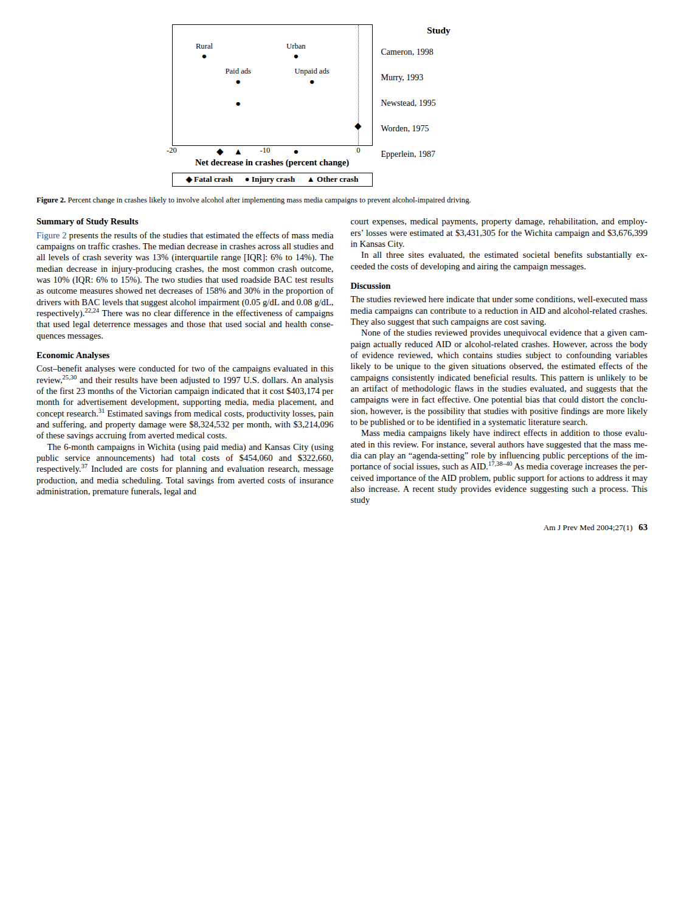Rural
Urban
Paid ads
Unpaid ads
-20 -10 0
Net decrease in crashes (percent change)
◆ Fatal crash ● Injury crash ▲ Other crash
Study
Cameron, 1998
Murry, 1993
Newstead, 1995
Worden, 1975
Epperlein, 1987
Figure 2. Percent change in crashes likely to involve alcohol after implementing mass media campaigns to prevent alcohol-impaired driving.
Summary of Study Results
Figure 2 presents the results of the studies that estimated the effects of mass media campaigns on traffic crashes. The median decrease in crashes across all studies and all levels of crash severity was 13% (interquartile range [IQR]: 6% to 14%). The median decrease in injury-producing crashes, the most common crash outcome, was 10% (IQR: 6% to 15%). The two studies that used roadside BAC test results as outcome measures showed net decreases of 158% and 30% in the proportion of drivers with BAC levels that suggest alcohol impairment (0.05 g/dL and 0.08 g/dL, respectively).22,24 There was no clear difference in the effectiveness of campaigns that used legal deterrence messages and those that used social and health consequences messages.
Economic Analyses
Cost–benefit analyses were conducted for two of the campaigns evaluated in this review,25,30 and their results have been adjusted to 1997 U.S. dollars. An analysis of the first 23 months of the Victorian campaign indicated that it cost $403,174 per month for advertisement development, supporting media, media placement, and concept research.31 Estimated savings from medical costs, productivity losses, pain and suffering, and property damage were $8,324,532 per month, with $3,214,096 of these savings accruing from averted medical costs.
The 6-month campaigns in Wichita (using paid media) and Kansas City (using public service announcements) had total costs of $454,060 and $322,660, respectively.37 Included are costs for planning and evaluation research, message production, and media scheduling. Total savings from averted costs of insurance administration, premature funerals, legal and
court expenses, medical payments, property damage, rehabilitation, and employers’ losses were estimated at $3,431,305 for the Wichita campaign and $3,676,399 in Kansas City.
In all three sites evaluated, the estimated societal benefits substantially exceeded the costs of developing and airing the campaign messages.
Discussion
The studies reviewed here indicate that under some conditions, well-executed mass media campaigns can contribute to a reduction in AID and alcohol-related crashes. They also suggest that such campaigns are cost saving.
None of the studies reviewed provides unequivocal evidence that a given campaign actually reduced AID or alcohol-related crashes. However, across the body of evidence reviewed, which contains studies subject to confounding variables likely to be unique to the given situations observed, the estimated effects of the campaigns consistently indicated beneficial results. This pattern is unlikely to be an artifact of methodologic flaws in the studies evaluated, and suggests that the campaigns were in fact effective. One potential bias that could distort the conclusion, however, is the possibility that studies with positive findings are more likely to be published or to be identified in a systematic literature search.
Mass media campaigns likely have indirect effects in addition to those evaluated in this review. For instance, several authors have suggested that the mass media can play an “agenda-setting” role by influencing public perceptions of the importance of social issues, such as AID.17,38–40 As media coverage increases the perceived importance of the AID problem, public support for actions to address it may also increase. A recent study provides evidence suggesting such a process. This study
Am J Prev Med 2004;27(1)63